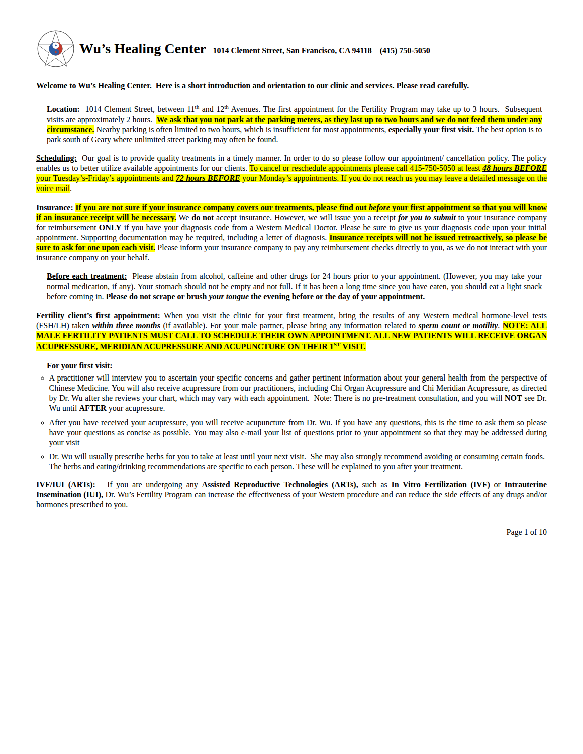Wu’s Healing Center 1014 Clement Street, San Francisco, CA 94118 (415) 750-5050
Welcome to Wu’s Healing Center. Here is a short introduction and orientation to our clinic and services. Please read carefully.
Location: 1014 Clement Street, between 11th and 12th Avenues. The first appointment for the Fertility Program may take up to 3 hours. Subsequent visits are approximately 2 hours. We ask that you not park at the parking meters, as they last up to two hours and we do not feed them under any circumstance. Nearby parking is often limited to two hours, which is insufficient for most appointments, especially your first visit. The best option is to park south of Geary where unlimited street parking may often be found.
Scheduling: Our goal is to provide quality treatments in a timely manner. In order to do so please follow our appointment/ cancellation policy. The policy enables us to better utilize available appointments for our clients. To cancel or reschedule appointments please call 415-750-5050 at least 48 hours BEFORE your Tuesday’s-Friday’s appointments and 72 hours BEFORE your Monday’s appointments. If you do not reach us you may leave a detailed message on the voice mail.
Insurance: If you are not sure if your insurance company covers our treatments, please find out before your first appointment so that you will know if an insurance receipt will be necessary. We do not accept insurance. However, we will issue you a receipt for you to submit to your insurance company for reimbursement ONLY if you have your diagnosis code from a Western Medical Doctor. Please be sure to give us your diagnosis code upon your initial appointment. Supporting documentation may be required, including a letter of diagnosis. Insurance receipts will not be issued retroactively, so please be sure to ask for one upon each visit. Please inform your insurance company to pay any reimbursement checks directly to you, as we do not interact with your insurance company on your behalf.
Before each treatment: Please abstain from alcohol, caffeine and other drugs for 24 hours prior to your appointment. (However, you may take your normal medication, if any). Your stomach should not be empty and not full. If it has been a long time since you have eaten, you should eat a light snack before coming in. Please do not scrape or brush your tongue the evening before or the day of your appointment.
Fertility client’s first appointment: When you visit the clinic for your first treatment, bring the results of any Western medical hormone-level tests (FSH/LH) taken within three months (if available). For your male partner, please bring any information related to sperm count or motility. NOTE: ALL MALE FERTILITY PATIENTS MUST CALL TO SCHEDULE THEIR OWN APPOINTMENT. ALL NEW PATIENTS WILL RECEIVE ORGAN ACUPRESSURE, MERIDIAN ACUPRESSURE AND ACUPUNCTURE ON THEIR 1ST VISIT.
For your first visit:
A practitioner will interview you to ascertain your specific concerns and gather pertinent information about your general health from the perspective of Chinese Medicine. You will also receive acupressure from our practitioners, including Chi Organ Acupressure and Chi Meridian Acupressure, as directed by Dr. Wu after she reviews your chart, which may vary with each appointment. Note: There is no pre-treatment consultation, and you will NOT see Dr. Wu until AFTER your acupressure.
After you have received your acupressure, you will receive acupuncture from Dr. Wu. If you have any questions, this is the time to ask them so please have your questions as concise as possible. You may also e-mail your list of questions prior to your appointment so that they may be addressed during your visit
Dr. Wu will usually prescribe herbs for you to take at least until your next visit. She may also strongly recommend avoiding or consuming certain foods. The herbs and eating/drinking recommendations are specific to each person. These will be explained to you after your treatment.
IVF/IUI (ARTs): If you are undergoing any Assisted Reproductive Technologies (ARTs), such as In Vitro Fertilization (IVF) or Intrauterine Insemination (IUI), Dr. Wu’s Fertility Program can increase the effectiveness of your Western procedure and can reduce the side effects of any drugs and/or hormones prescribed to you.
Page 1 of 10